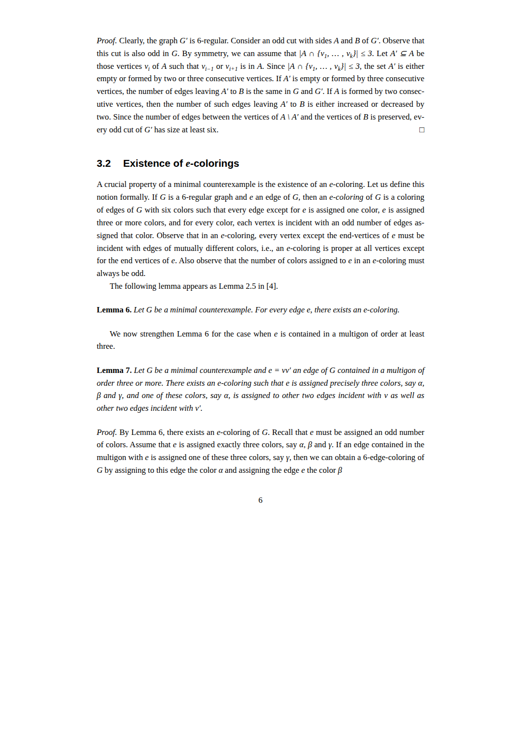Proof. Clearly, the graph G′ is 6-regular. Consider an odd cut with sides A and B of G′. Observe that this cut is also odd in G. By symmetry, we can assume that |A ∩ {v1, … , vk}| ≤ 3. Let A′ ⊆ A be those vertices vi of A such that vi−1 or vi+1 is in A. Since |A ∩ {v1, … , vk}| ≤ 3, the set A′ is either empty or formed by two or three consecutive vertices. If A′ is empty or formed by three consecutive vertices, the number of edges leaving A′ to B is the same in G and G′. If A is formed by two consecutive vertices, then the number of such edges leaving A′ to B is either increased or decreased by two. Since the number of edges between the vertices of A \ A′ and the vertices of B is preserved, every odd cut of G′ has size at least six.□
3.2 Existence of e-colorings
A crucial property of a minimal counterexample is the existence of an e-coloring. Let us define this notion formally. If G is a 6-regular graph and e an edge of G, then an e-coloring of G is a coloring of edges of G with six colors such that every edge except for e is assigned one color, e is assigned three or more colors, and for every color, each vertex is incident with an odd number of edges assigned that color. Observe that in an e-coloring, every vertex except the end-vertices of e must be incident with edges of mutually different colors, i.e., an e-coloring is proper at all vertices except for the end vertices of e. Also observe that the number of colors assigned to e in an e-coloring must always be odd.
The following lemma appears as Lemma 2.5 in [4].
Lemma 6. Let G be a minimal counterexample. For every edge e, there exists an e-coloring.
We now strengthen Lemma 6 for the case when e is contained in a multigon of order at least three.
Lemma 7. Let G be a minimal counterexample and e = vv′ an edge of G contained in a multigon of order three or more. There exists an e-coloring such that e is assigned precisely three colors, say α, β and γ, and one of these colors, say α, is assigned to other two edges incident with v as well as other two edges incident with v′.
Proof. By Lemma 6, there exists an e-coloring of G. Recall that e must be assigned an odd number of colors. Assume that e is assigned exactly three colors, say α, β and γ. If an edge contained in the multigon with e is assigned one of these three colors, say γ, then we can obtain a 6-edge-coloring of G by assigning to this edge the color α and assigning the edge e the color β
6